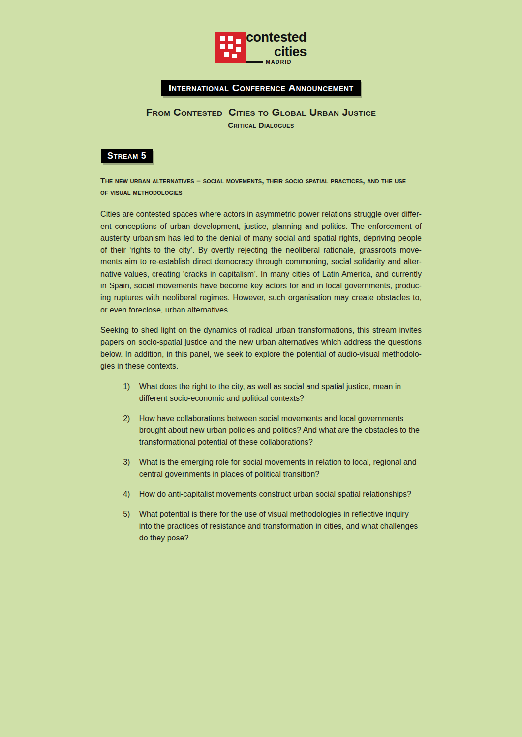| | contested cities MADRID |
International Conference Announcement
From Contested_Cities to Global Urban Justice
Critical Dialogues
Stream 5
The new urban alternatives – social movements, their socio spatial practices, and the use of visual methodologies
Cities are contested spaces where actors in asymmetric power relations struggle over different conceptions of urban development, justice, planning and politics. The enforcement of austerity urbanism has led to the denial of many social and spatial rights, depriving people of their ‘rights to the city’. By overtly rejecting the neoliberal rationale, grassroots movements aim to re-establish direct democracy through commoning, social solidarity and alternative values, creating ‘cracks in capitalism’. In many cities of Latin America, and currently in Spain, social movements have become key actors for and in local governments, producing ruptures with neoliberal regimes. However, such organisation may create obstacles to, or even foreclose, urban alternatives.
Seeking to shed light on the dynamics of radical urban transformations, this stream invites papers on socio-spatial justice and the new urban alternatives which address the questions below. In addition, in this panel, we seek to explore the potential of audio-visual methodologies in these contexts.
What does the right to the city, as well as social and spatial justice, mean in different socio-economic and political contexts?
How have collaborations between social movements and local governments brought about new urban policies and politics? And what are the obstacles to the transformational potential of these collaborations?
What is the emerging role for social movements in relation to local, regional and central governments in places of political transition?
How do anti-capitalist movements construct urban social spatial relationships?
What potential is there for the use of visual methodologies in reflective inquiry into the practices of resistance and transformation in cities, and what challenges do they pose?